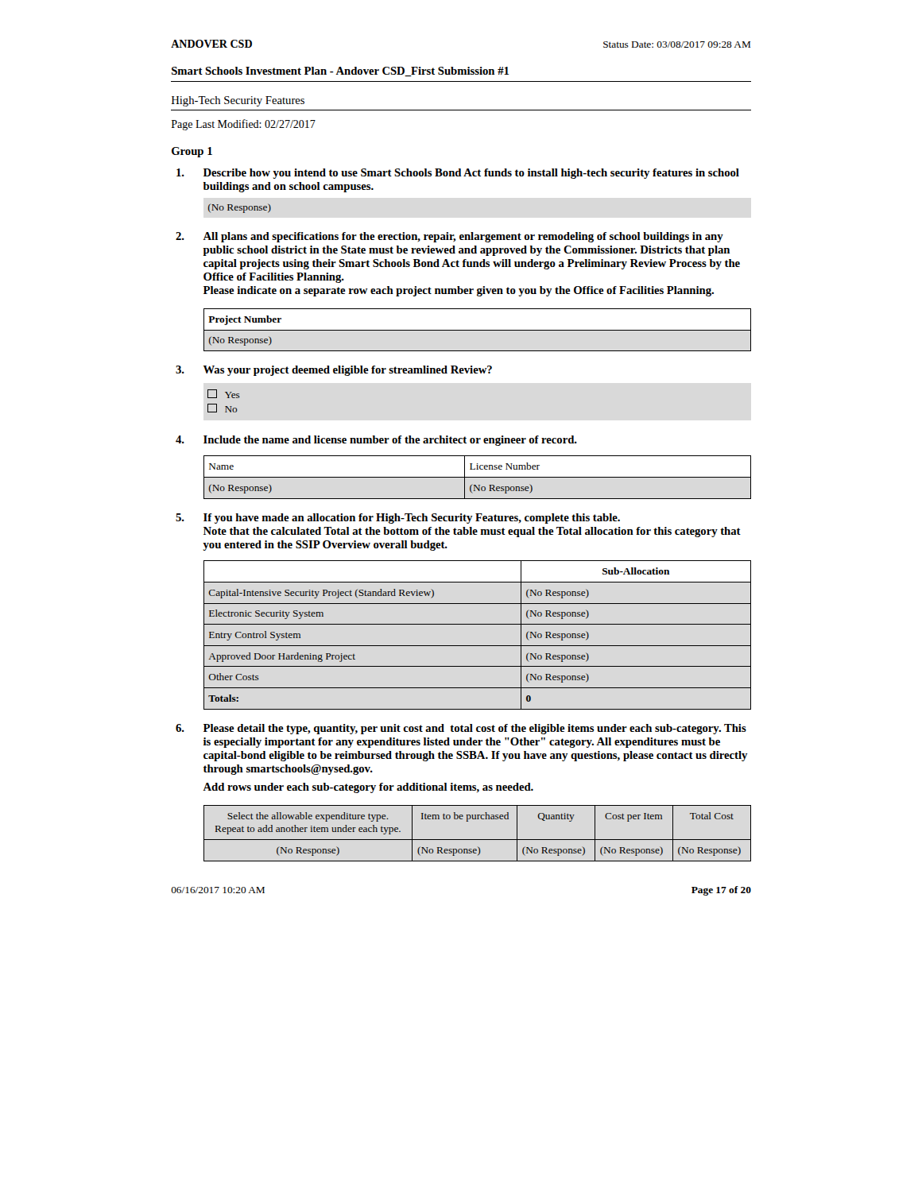ANDOVER CSD
Status Date: 03/08/2017 09:28 AM
Smart Schools Investment Plan - Andover CSD_First Submission #1
High-Tech Security Features
Page Last Modified: 02/27/2017
Group 1
1.
Describe how you intend to use Smart Schools Bond Act funds to install high-tech security features in school buildings and on school campuses.
(No Response)
2.
All plans and specifications for the erection, repair, enlargement or remodeling of school buildings in any public school district in the State must be reviewed and approved by the Commissioner. Districts that plan capital projects using their Smart Schools Bond Act funds will undergo a Preliminary Review Process by the Office of Facilities Planning.
Please indicate on a separate row each project number given to you by the Office of Facilities Planning.
| Project Number |
| --- |
| (No Response) |
3.
Was your project deemed eligible for streamlined Review?
Yes
No
4.
Include the name and license number of the architect or engineer of record.
| Name | License Number |
| --- | --- |
| (No Response) | (No Response) |
5.
If you have made an allocation for High-Tech Security Features, complete this table.
Note that the calculated Total at the bottom of the table must equal the Total allocation for this category that you entered in the SSIP Overview overall budget.
| | Sub-Allocation |
| --- | --- |
| Capital-Intensive Security Project (Standard Review) | (No Response) |
| Electronic Security System | (No Response) |
| Entry Control System | (No Response) |
| Approved Door Hardening Project | (No Response) |
| Other Costs | (No Response) |
| Totals: | 0 |
6.
Please detail the type, quantity, per unit cost and total cost of the eligible items under each sub-category. This is especially important for any expenditures listed under the "Other" category. All expenditures must be capital-bond eligible to be reimbursed through the SSBA. If you have any questions, please contact us directly through smartschools@nysed.gov.
Add rows under each sub-category for additional items, as needed.
| Select the allowable expenditure type. Repeat to add another item under each type. | Item to be purchased | Quantity | Cost per Item | Total Cost |
| --- | --- | --- | --- | --- |
| (No Response) | (No Response) | (No Response) | (No Response) | (No Response) |
06/16/2017 10:20 AM
Page 17 of 20